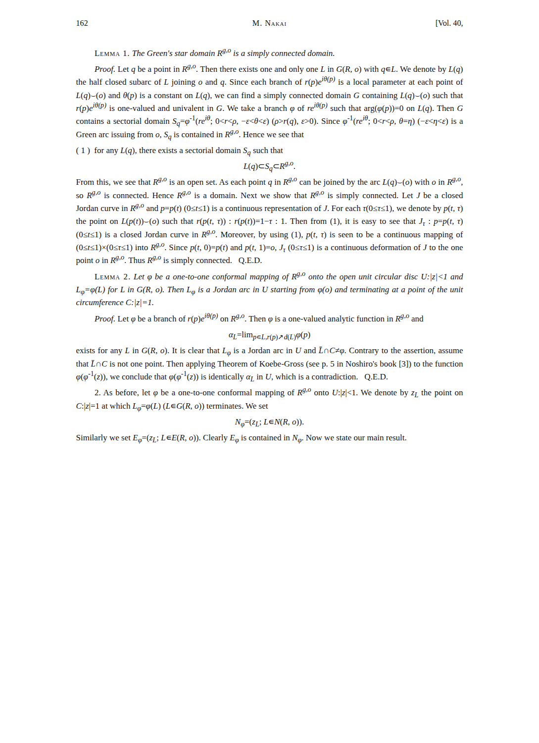162 M. Nakai [Vol. 40,
Lemma 1. The Green's star domain Rg,o is a simply connected domain.
Proof. Let q be a point in Rg,o. Then there exists one and only one L in G(R, o) with q∊L. We denote by L(q) the half closed subarc of L joining o and q. Since each branch of r(p)eiθ(p) is a local parameter at each point of L(q)⌣(o) and θ(p) is a constant on L(q), we can find a simply connected domain G containing L(q)⌣(o) such that r(p)eiθ(p) is one-valued and univalent in G. We take a branch φ of reiθ(p) such that arg(φ(p))=0 on L(q). Then G contains a sectorial domain Sq=φ-1(reiθ; 0<r<ρ, −ε<θ<ε) (ρ>r(q), ε>0). Since φ-1(reiθ; 0<r<ρ, θ=η) (−ε<η<ε) is a Green arc issuing from o, Sq is contained in Rg,o. Hence we see that
( 1 ) for any L(q), there exists a sectorial domain Sq such that
L(q)⊂Sq⊂Rg,o.
From this, we see that Rg,o is an open set. As each point q in Rg,o can be joined by the arc L(q)⌣(o) with o in Rg,o, so Rg,o is connected. Hence Rg,o is a domain. Next we show that Rg,o is simply connected. Let J be a closed Jordan curve in Rg,o and p=p(t) (0≤t≤1) is a continuous representation of J. For each τ(0≤τ≤1), we denote by p(t, τ) the point on L(p(t))⌣(o) such that r(p(t, τ)) : r(p(t))=1−τ : 1. Then from (1), it is easy to see that Jτ : p=p(t, τ) (0≤t≤1) is a closed Jordan curve in Rg,o. Moreover, by using (1), p(t, τ) is seen to be a continuous mapping of (0≤t≤1)×(0≤τ≤1) into Rg,o. Since p(t, 0)=p(t) and p(t, 1)=o, Jτ (0≤τ≤1) is a continuous deformation of J to the one point o in Rg,o. Thus Rg,o is simply connected. Q.E.D.
Lemma 2. Let φ be a one-to-one conformal mapping of Rg,o onto the open unit circular disc U:|z|<1 and Lφ=φ(L) for L in G(R, o). Then Lφ is a Jordan arc in U starting from φ(o) and terminating at a point of the unit circumference C:|z|=1.
Proof. Let φ be a branch of r(p)eiθ(p) on Rg,o. Then φ is a one-valued analytic function in Rg,o and
αL=limp∊L,r(p)↗d(L)φ(p)
exists for any L in G(R, o). It is clear that Lφ is a Jordan arc in U and L̄∩C≠φ. Contrary to the assertion, assume that L̄∩C is not one point. Then applying Theorem of Koebe-Gross (see p. 5 in Noshiro's book [3]) to the function φ(φ-1(z)), we conclude that φ(φ-1(z)) is identically αL in U, which is a contradiction. Q.E.D.
2. As before, let φ be a one-to-one conformal mapping of Rg,o onto U:|z|<1. We denote by zL the point on C:|z|=1 at which Lφ=φ(L) (L∊G(R, o)) terminates. We set
Nφ=(zL; L∊N(R, o)).
Similarly we set Eφ=(zL; L∊E(R, o)). Clearly Eφ is contained in Nφ. Now we state our main result.